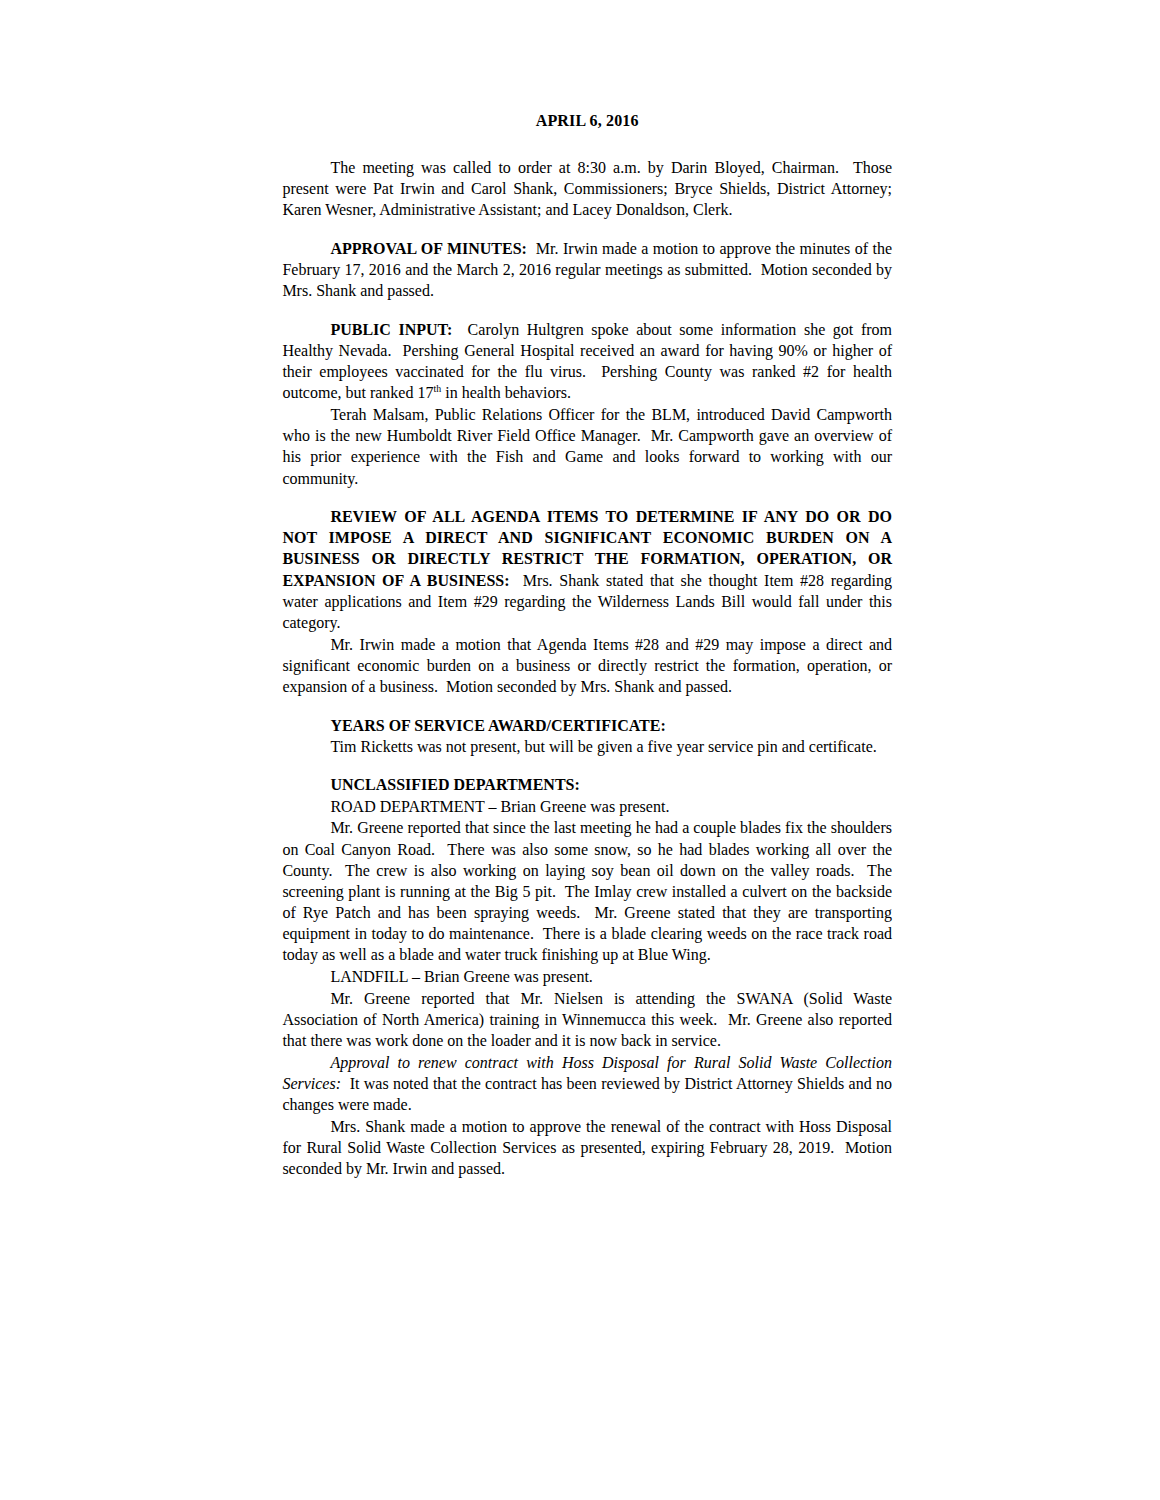APRIL 6, 2016
The meeting was called to order at 8:30 a.m. by Darin Bloyed, Chairman. Those present were Pat Irwin and Carol Shank, Commissioners; Bryce Shields, District Attorney; Karen Wesner, Administrative Assistant; and Lacey Donaldson, Clerk.
APPROVAL OF MINUTES: Mr. Irwin made a motion to approve the minutes of the February 17, 2016 and the March 2, 2016 regular meetings as submitted. Motion seconded by Mrs. Shank and passed.
PUBLIC INPUT: Carolyn Hultgren spoke about some information she got from Healthy Nevada. Pershing General Hospital received an award for having 90% or higher of their employees vaccinated for the flu virus. Pershing County was ranked #2 for health outcome, but ranked 17th in health behaviors.
Terah Malsam, Public Relations Officer for the BLM, introduced David Campworth who is the new Humboldt River Field Office Manager. Mr. Campworth gave an overview of his prior experience with the Fish and Game and looks forward to working with our community.
REVIEW OF ALL AGENDA ITEMS TO DETERMINE IF ANY DO OR DO NOT IMPOSE A DIRECT AND SIGNIFICANT ECONOMIC BURDEN ON A BUSINESS OR DIRECTLY RESTRICT THE FORMATION, OPERATION, OR EXPANSION OF A BUSINESS: Mrs. Shank stated that she thought Item #28 regarding water applications and Item #29 regarding the Wilderness Lands Bill would fall under this category.
Mr. Irwin made a motion that Agenda Items #28 and #29 may impose a direct and significant economic burden on a business or directly restrict the formation, operation, or expansion of a business. Motion seconded by Mrs. Shank and passed.
YEARS OF SERVICE AWARD/CERTIFICATE:
Tim Ricketts was not present, but will be given a five year service pin and certificate.
UNCLASSIFIED DEPARTMENTS:
ROAD DEPARTMENT – Brian Greene was present.
Mr. Greene reported that since the last meeting he had a couple blades fix the shoulders on Coal Canyon Road. There was also some snow, so he had blades working all over the County. The crew is also working on laying soy bean oil down on the valley roads. The screening plant is running at the Big 5 pit. The Imlay crew installed a culvert on the backside of Rye Patch and has been spraying weeds. Mr. Greene stated that they are transporting equipment in today to do maintenance. There is a blade clearing weeds on the race track road today as well as a blade and water truck finishing up at Blue Wing.
LANDFILL – Brian Greene was present.
Mr. Greene reported that Mr. Nielsen is attending the SWANA (Solid Waste Association of North America) training in Winnemucca this week. Mr. Greene also reported that there was work done on the loader and it is now back in service.
Approval to renew contract with Hoss Disposal for Rural Solid Waste Collection Services: It was noted that the contract has been reviewed by District Attorney Shields and no changes were made.
Mrs. Shank made a motion to approve the renewal of the contract with Hoss Disposal for Rural Solid Waste Collection Services as presented, expiring February 28, 2019. Motion seconded by Mr. Irwin and passed.